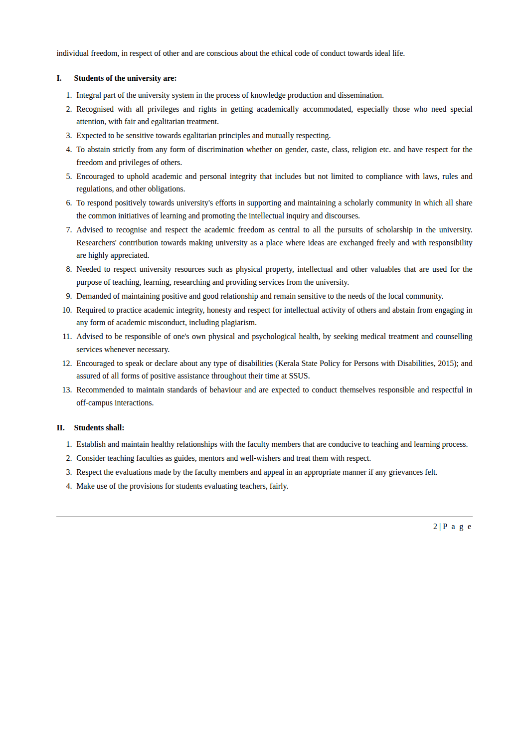individual freedom, in respect of other and are conscious about the ethical code of conduct towards ideal life.
I. Students of the university are:
Integral part of the university system in the process of knowledge production and dissemination.
Recognised with all privileges and rights in getting academically accommodated, especially those who need special attention, with fair and egalitarian treatment.
Expected to be sensitive towards egalitarian principles and mutually respecting.
To abstain strictly from any form of discrimination whether on gender, caste, class, religion etc. and have respect for the freedom and privileges of others.
Encouraged to uphold academic and personal integrity that includes but not limited to compliance with laws, rules and regulations, and other obligations.
To respond positively towards university's efforts in supporting and maintaining a scholarly community in which all share the common initiatives of learning and promoting the intellectual inquiry and discourses.
Advised to recognise and respect the academic freedom as central to all the pursuits of scholarship in the university. Researchers' contribution towards making university as a place where ideas are exchanged freely and with responsibility are highly appreciated.
Needed to respect university resources such as physical property, intellectual and other valuables that are used for the purpose of teaching, learning, researching and providing services from the university.
Demanded of maintaining positive and good relationship and remain sensitive to the needs of the local community.
Required to practice academic integrity, honesty and respect for intellectual activity of others and abstain from engaging in any form of academic misconduct, including plagiarism.
Advised to be responsible of one's own physical and psychological health, by seeking medical treatment and counselling services whenever necessary.
Encouraged to speak or declare about any type of disabilities (Kerala State Policy for Persons with Disabilities, 2015); and assured of all forms of positive assistance throughout their time at SSUS.
Recommended to maintain standards of behaviour and are expected to conduct themselves responsible and respectful in off-campus interactions.
II. Students shall:
Establish and maintain healthy relationships with the faculty members that are conducive to teaching and learning process.
Consider teaching faculties as guides, mentors and well-wishers and treat them with respect.
Respect the evaluations made by the faculty members and appeal in an appropriate manner if any grievances felt.
Make use of the provisions for students evaluating teachers, fairly.
2 | P a g e